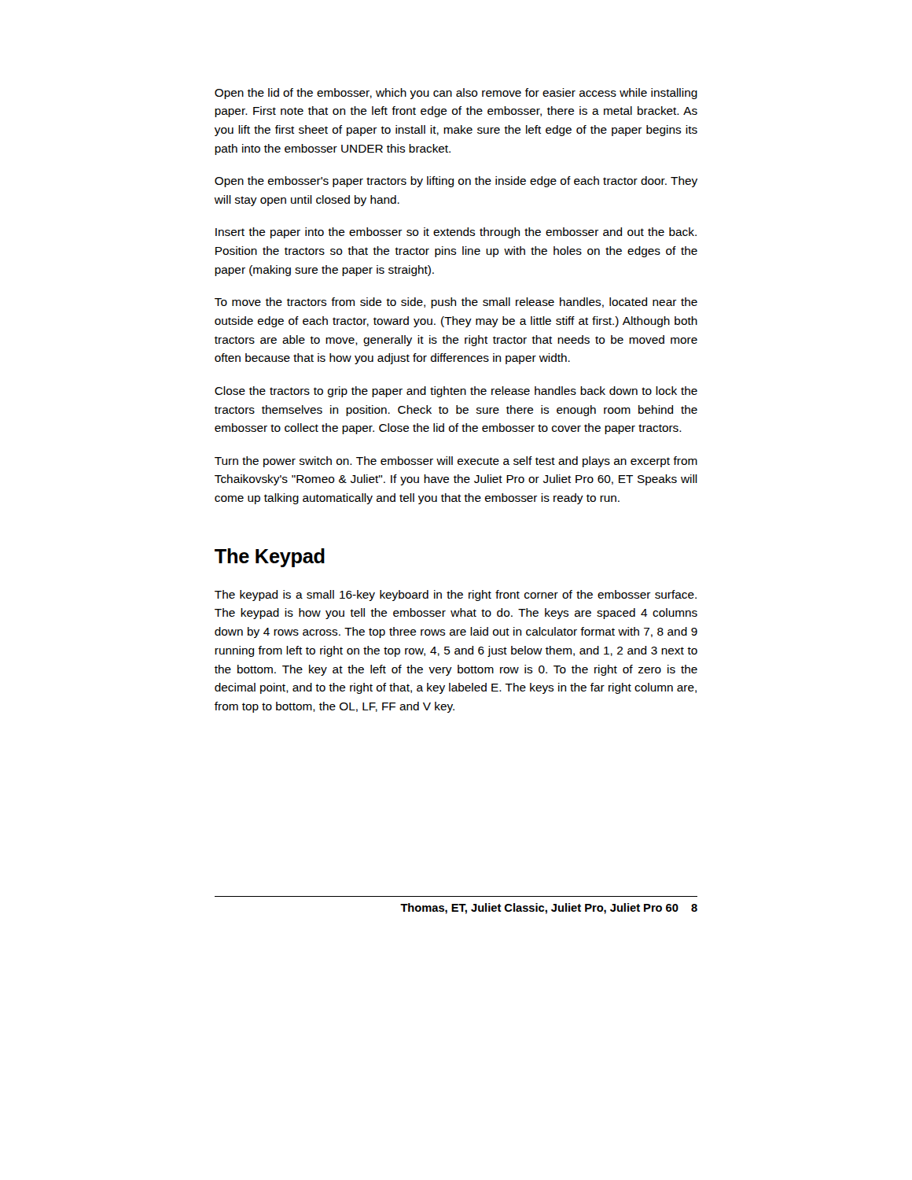Open the lid of the embosser, which you can also remove for easier access while installing paper. First note that on the left front edge of the embosser, there is a metal bracket. As you lift the first sheet of paper to install it, make sure the left edge of the paper begins its path into the embosser UNDER this bracket.
Open the embosser's paper tractors by lifting on the inside edge of each tractor door. They will stay open until closed by hand.
Insert the paper into the embosser so it extends through the embosser and out the back. Position the tractors so that the tractor pins line up with the holes on the edges of the paper (making sure the paper is straight).
To move the tractors from side to side, push the small release handles, located near the outside edge of each tractor, toward you. (They may be a little stiff at first.) Although both tractors are able to move, generally it is the right tractor that needs to be moved more often because that is how you adjust for differences in paper width.
Close the tractors to grip the paper and tighten the release handles back down to lock the tractors themselves in position. Check to be sure there is enough room behind the embosser to collect the paper. Close the lid of the embosser to cover the paper tractors.
Turn the power switch on. The embosser will execute a self test and plays an excerpt from Tchaikovsky's "Romeo & Juliet". If you have the Juliet Pro or Juliet Pro 60, ET Speaks will come up talking automatically and tell you that the embosser is ready to run.
The Keypad
The keypad is a small 16-key keyboard in the right front corner of the embosser surface. The keypad is how you tell the embosser what to do. The keys are spaced 4 columns down by 4 rows across. The top three rows are laid out in calculator format with 7, 8 and 9 running from left to right on the top row, 4, 5 and 6 just below them, and 1, 2 and 3 next to the bottom. The key at the left of the very bottom row is 0. To the right of zero is the decimal point, and to the right of that, a key labeled E. The keys in the far right column are, from top to bottom, the OL, LF, FF and V key.
Thomas, ET, Juliet Classic, Juliet Pro, Juliet Pro 608